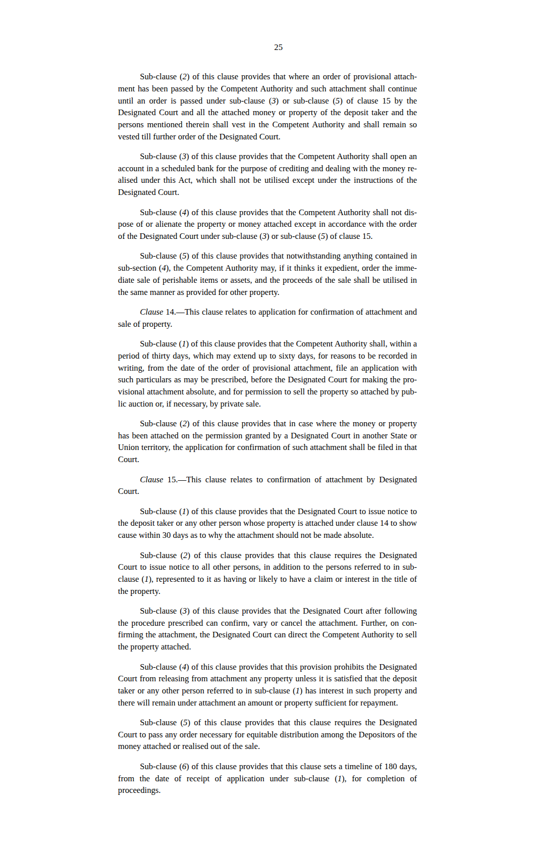25
Sub-clause (2) of this clause provides that where an order of provisional attachment has been passed by the Competent Authority and such attachment shall continue until an order is passed under sub-clause (3) or sub-clause (5) of clause 15 by the Designated Court and all the attached money or property of the deposit taker and the persons mentioned therein shall vest in the Competent Authority and shall remain so vested till further order of the Designated Court.
Sub-clause (3) of this clause provides that the Competent Authority shall open an account in a scheduled bank for the purpose of crediting and dealing with the money realised under this Act, which shall not be utilised except under the instructions of the Designated Court.
Sub-clause (4) of this clause provides that the Competent Authority shall not dispose of or alienate the property or money attached except in accordance with the order of the Designated Court under sub-clause (3) or sub-clause (5) of clause 15.
Sub-clause (5) of this clause provides that notwithstanding anything contained in sub-section (4), the Competent Authority may, if it thinks it expedient, order the immediate sale of perishable items or assets, and the proceeds of the sale shall be utilised in the same manner as provided for other property.
Clause 14.—This clause relates to application for confirmation of attachment and sale of property.
Sub-clause (1) of this clause provides that the Competent Authority shall, within a period of thirty days, which may extend up to sixty days, for reasons to be recorded in writing, from the date of the order of provisional attachment, file an application with such particulars as may be prescribed, before the Designated Court for making the provisional attachment absolute, and for permission to sell the property so attached by public auction or, if necessary, by private sale.
Sub-clause (2) of this clause provides that in case where the money or property has been attached on the permission granted by a Designated Court in another State or Union territory, the application for confirmation of such attachment shall be filed in that Court.
Clause 15.—This clause relates to confirmation of attachment by Designated Court.
Sub-clause (1) of this clause provides that the Designated Court to issue notice to the deposit taker or any other person whose property is attached under clause 14 to show cause within 30 days as to why the attachment should not be made absolute.
Sub-clause (2) of this clause provides that this clause requires the Designated Court to issue notice to all other persons, in addition to the persons referred to in sub-clause (1), represented to it as having or likely to have a claim or interest in the title of the property.
Sub-clause (3) of this clause provides that the Designated Court after following the procedure prescribed can confirm, vary or cancel the attachment. Further, on confirming the attachment, the Designated Court can direct the Competent Authority to sell the property attached.
Sub-clause (4) of this clause provides that this provision prohibits the Designated Court from releasing from attachment any property unless it is satisfied that the deposit taker or any other person referred to in sub-clause (1) has interest in such property and there will remain under attachment an amount or property sufficient for repayment.
Sub-clause (5) of this clause provides that this clause requires the Designated Court to pass any order necessary for equitable distribution among the Depositors of the money attached or realised out of the sale.
Sub-clause (6) of this clause provides that this clause sets a timeline of 180 days, from the date of receipt of application under sub-clause (1), for completion of proceedings.